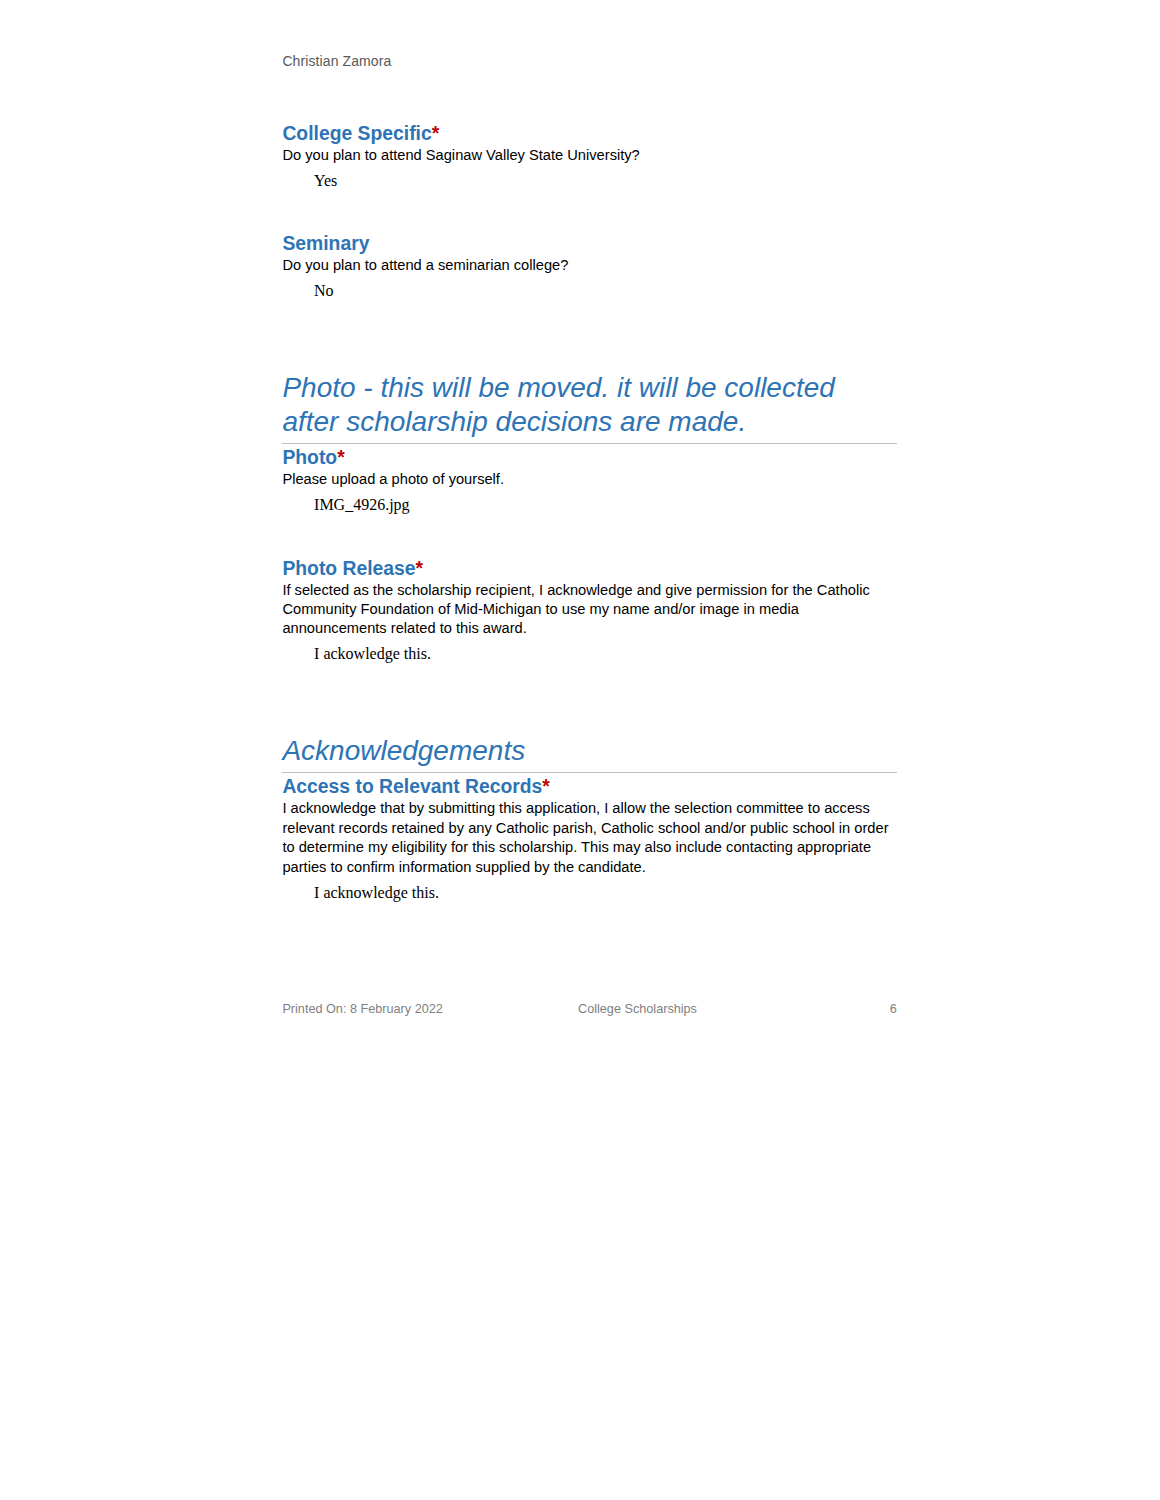Christian Zamora
College Specific*
Do you plan to attend Saginaw Valley State University?
Yes
Seminary
Do you plan to attend a seminarian college?
No
Photo - this will be moved. it will be collected after scholarship decisions are made.
Photo*
Please upload a photo of yourself.
IMG_4926.jpg
Photo Release*
If selected as the scholarship recipient, I acknowledge and give permission for the Catholic Community Foundation of Mid-Michigan to use my name and/or image in media announcements related to this award.
I ackowledge this.
Acknowledgements
Access to Relevant Records*
I acknowledge that by submitting this application, I allow the selection committee to access relevant records retained by any Catholic parish, Catholic school and/or public school in order to determine my eligibility for this scholarship. This may also include contacting appropriate parties to confirm information supplied by the candidate.
I acknowledge this.
Printed On: 8 February 2022 College Scholarships 6